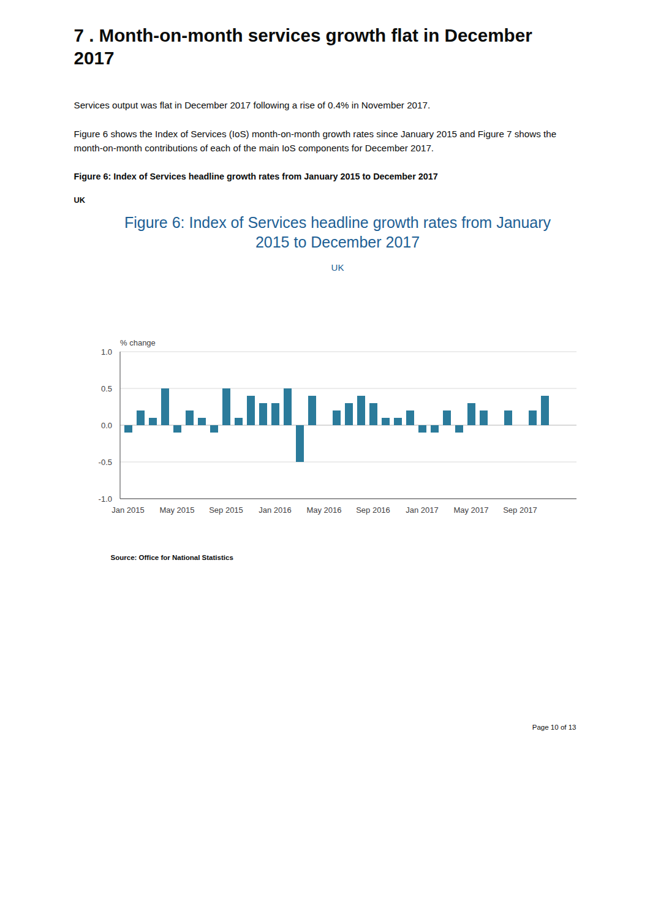7 . Month-on-month services growth flat in December 2017
Services output was flat in December 2017 following a rise of 0.4% in November 2017.
Figure 6 shows the Index of Services (IoS) month-on-month growth rates since January 2015 and Figure 7 shows the month-on-month contributions of each of the main IoS components for December 2017.
Figure 6: Index of Services headline growth rates from January 2015 to December 2017
UK
Figure 6: Index of Services headline growth rates from January 2015 to December 2017 UK % change 1.0 0.5 0.0 -0.5 -1.0 Jan 2015 May 2015 Sep 2015 Jan 2016 May 2016 Sep 2016 Jan 2017 May 2017 Sep 2017
Source: Office for National Statistics
Page 10 of 13